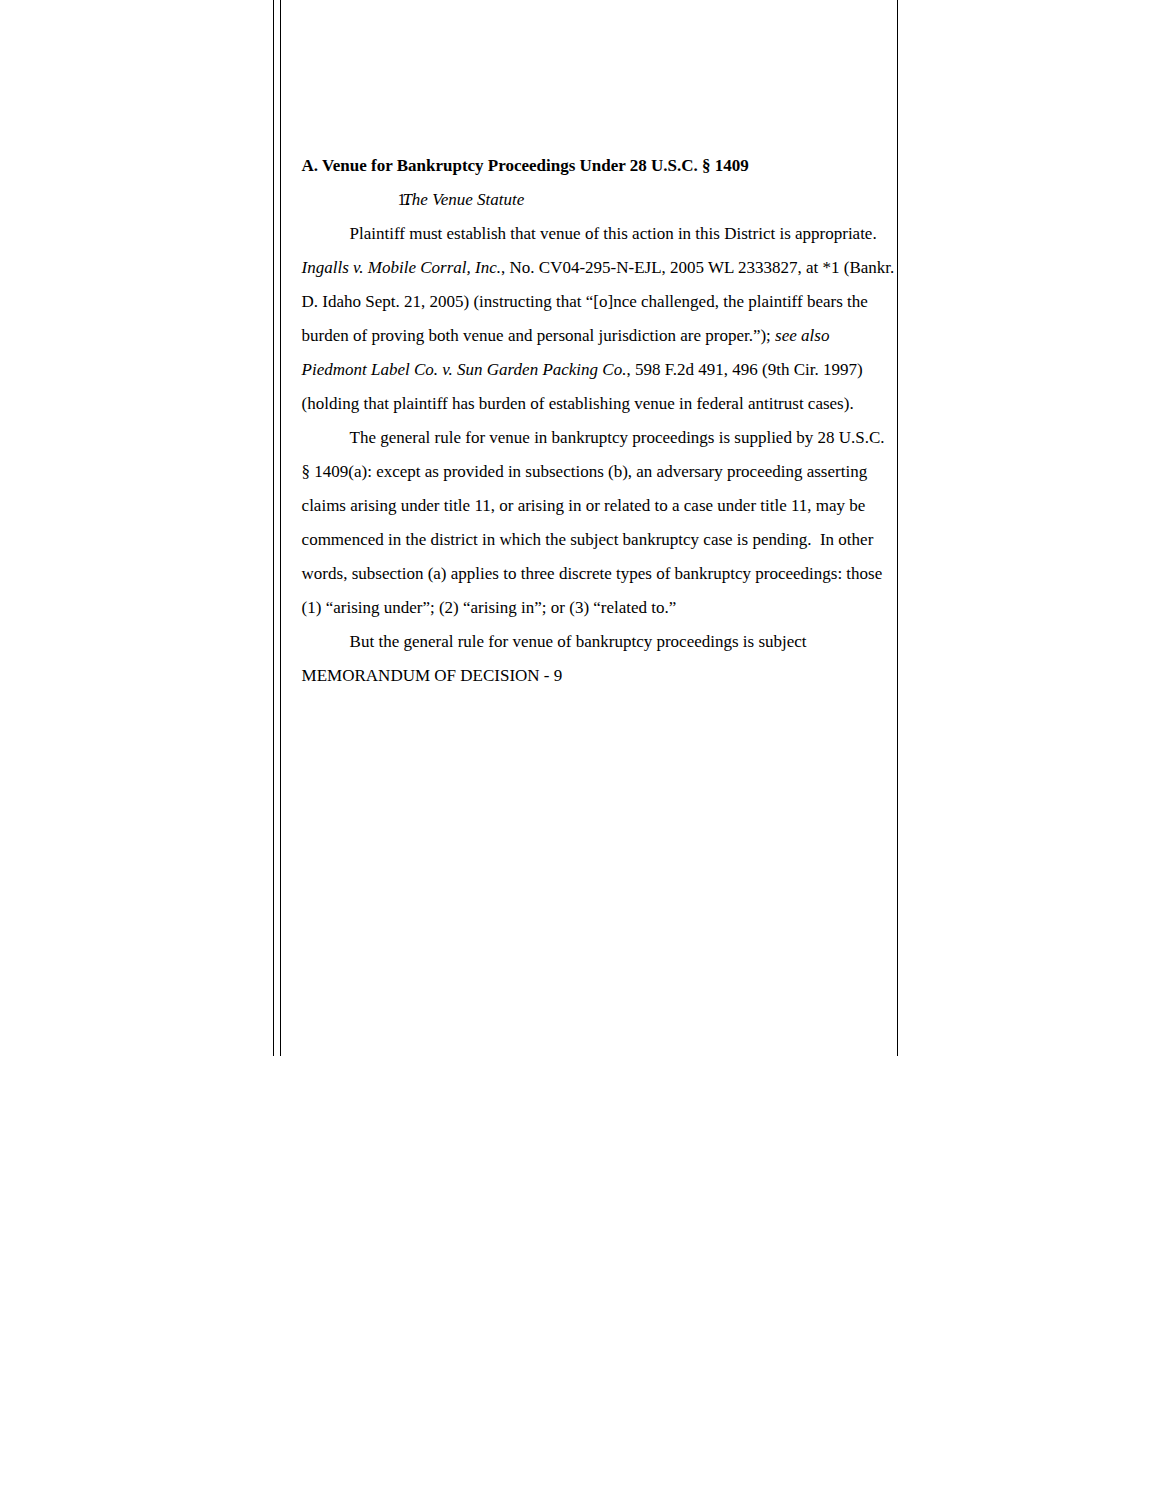A. Venue for Bankruptcy Proceedings Under 28 U.S.C. § 1409
1. The Venue Statute
Plaintiff must establish that venue of this action in this District is appropriate. Ingalls v. Mobile Corral, Inc., No. CV04-295-N-EJL, 2005 WL 2333827, at *1 (Bankr. D. Idaho Sept. 21, 2005) (instructing that “[o]nce challenged, the plaintiff bears the burden of proving both venue and personal jurisdiction are proper.”); see also Piedmont Label Co. v. Sun Garden Packing Co., 598 F.2d 491, 496 (9th Cir. 1997) (holding that plaintiff has burden of establishing venue in federal antitrust cases).
The general rule for venue in bankruptcy proceedings is supplied by 28 U.S.C. § 1409(a): except as provided in subsections (b), an adversary proceeding asserting claims arising under title 11, or arising in or related to a case under title 11, may be commenced in the district in which the subject bankruptcy case is pending. In other words, subsection (a) applies to three discrete types of bankruptcy proceedings: those (1) “arising under”; (2) “arising in”; or (3) “related to.”
But the general rule for venue of bankruptcy proceedings is subject
MEMORANDUM OF DECISION - 9